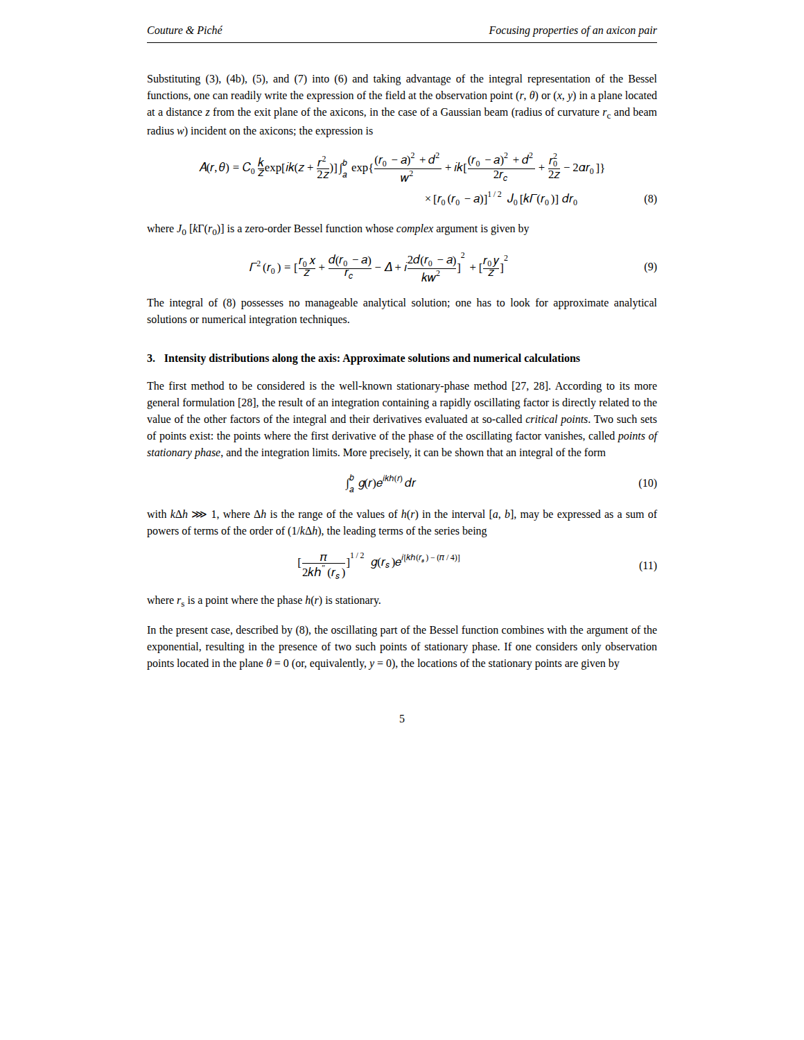Couture & Piché Focusing properties of an axicon pair
Substituting (3), (4b), (5), and (7) into (6) and taking advantage of the integral representation of the Bessel functions, one can readily write the expression of the field at the observation point (r, θ) or (x, y) in a plane located at a distance z from the exit plane of the axicons, in the case of a Gaussian beam (radius of curvature rc and beam radius w) incident on the axicons; the expression is
A(r,θ) = C0 kz exp [ ik ( z+ r22z ) ] ∫ab exp { (r0−a)2+d2 w2 + ik [ (r0−a)2+d2 2rc + r022z − 2αr0 ] }
× [r0(r0−a)]1/2 J0 [kΓ(r0)] dr0
(8)
where J0 [k Γ(r0)] is a zero-order Bessel function whose complex argument is given by
Γ2(r0) = [ r0xz + d(r0−a)rc −Δ+i 2d(r0−a)kw2 ] 2 + [ r0yz ] 2
(9)
The integral of (8) possesses no manageable analytical solution; one has to look for approximate analytical solutions or numerical integration techniques.
3. Intensity distributions along the axis: Approximate solutions and numerical calculations
The first method to be considered is the well-known stationary-phase method [27, 28]. According to its more general formulation [28], the result of an integration containing a rapidly oscillating factor is directly related to the value of the other factors of the integral and their derivatives evaluated at so-called critical points. Two such sets of points exist: the points where the first derivative of the phase of the oscillating factor vanishes, called points of stationary phase, and the integration limits. More precisely, it can be shown that an integral of the form
∫ab g(r) eikh(r) dr
(10)
with k Δh ⋙ 1, where Δh is the range of the values of h(r) in the interval [a, b], may be expressed as a sum of powers of terms of the order of (1/k Δh), the leading terms of the series being
[ π2kh″(rs) ] 1/2 g(rs) ei[kh(rs)−(π/4)]
(11)
where rs is a point where the phase h(r) is stationary.
In the present case, described by (8), the oscillating part of the Bessel function combines with the argument of the exponential, resulting in the presence of two such points of stationary phase. If one considers only observation points located in the plane θ = 0 (or, equivalently, y = 0), the locations of the stationary points are given by
5